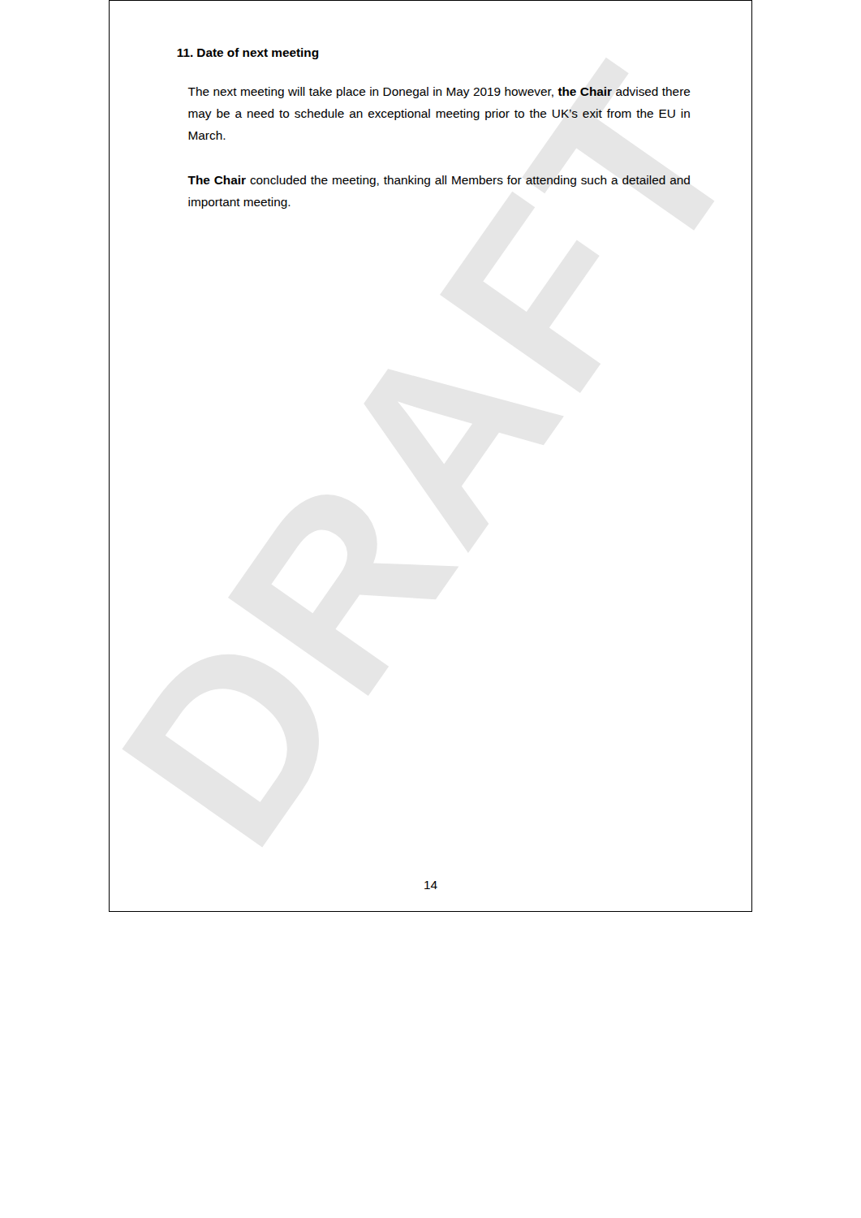DRAFT
11. Date of next meeting
The next meeting will take place in Donegal in May 2019 however, the Chair advised there may be a need to schedule an exceptional meeting prior to the UK’s exit from the EU in March.
The Chair concluded the meeting, thanking all Members for attending such a detailed and important meeting.
14